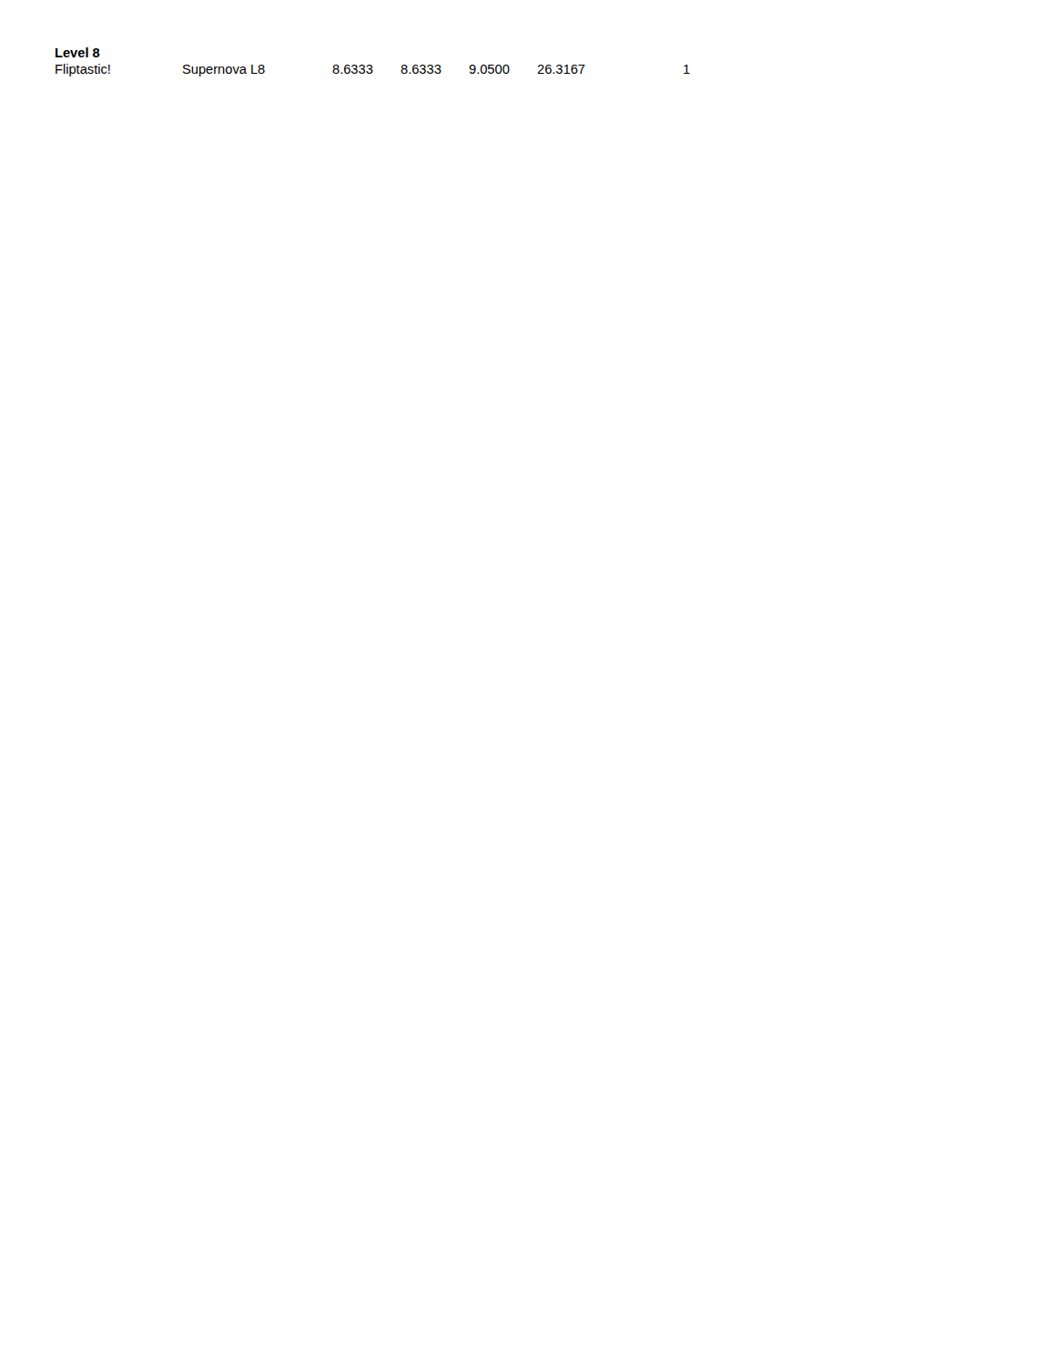Level 8
| Fliptastic! | Supernova L8 | 8.6333 | 8.6333 | 9.0500 | 26.3167 | 1 |